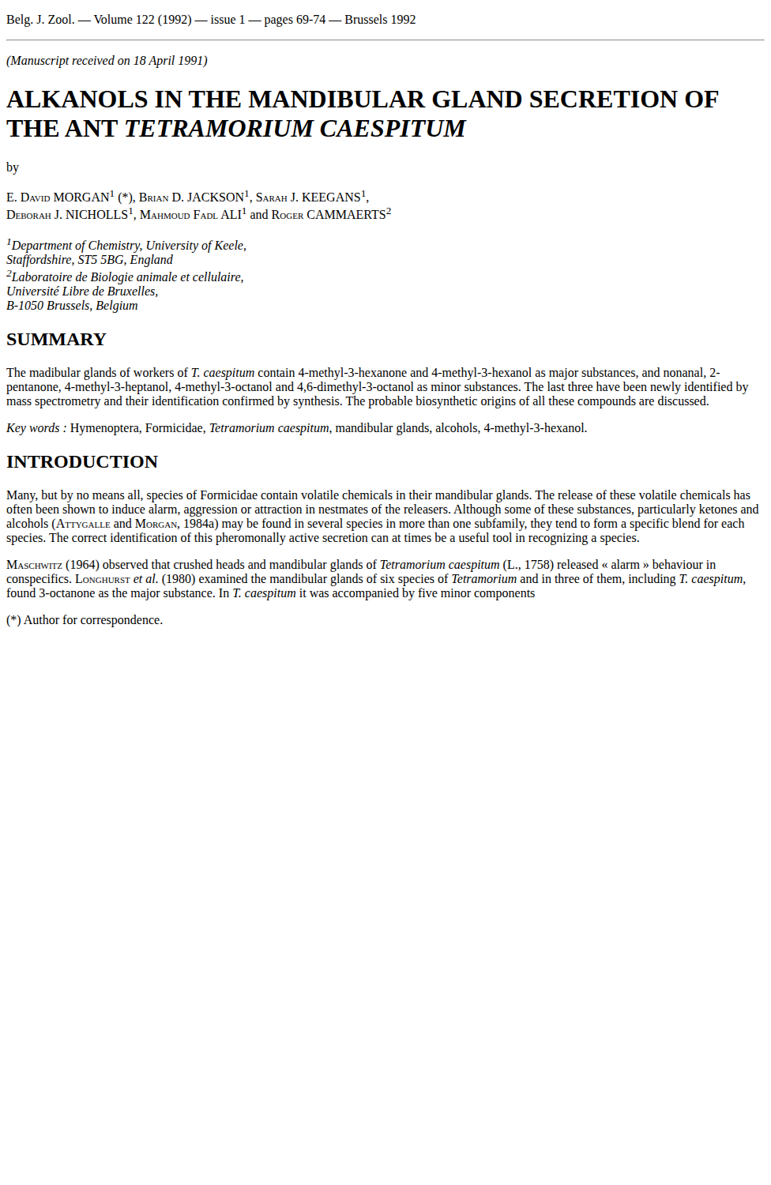Belg. J. Zool. — Volume 122 (1992) — issue 1 — pages 69-74 — Brussels 1992
(Manuscript received on 18 April 1991)
ALKANOLS IN THE MANDIBULAR GLAND SECRETION OF THE ANT TETRAMORIUM CAESPITUM
by
E. David MORGAN1 (*), Brian D. JACKSON1, Sarah J. KEEGANS1,
Deborah J. NICHOLLS1, Mahmoud Fadl ALI1 and Roger CAMMAERTS2
1Department of Chemistry, University of Keele,
Staffordshire, ST5 5BG, England
2Laboratoire de Biologie animale et cellulaire,
Université Libre de Bruxelles,
B-1050 Brussels, Belgium
SUMMARY
The madibular glands of workers of T. caespitum contain 4-methyl-3-hexanone and 4-methyl-3-hexanol as major substances, and nonanal, 2-pentanone, 4-methyl-3-heptanol, 4-methyl-3-octanol and 4,6-dimethyl-3-octanol as minor substances. The last three have been newly identified by mass spectrometry and their identification confirmed by synthesis. The probable biosynthetic origins of all these compounds are discussed.
Key words : Hymenoptera, Formicidae, Tetramorium caespitum, mandibular glands, alcohols, 4-methyl-3-hexanol.
INTRODUCTION
Many, but by no means all, species of Formicidae contain volatile chemicals in their mandibular glands. The release of these volatile chemicals has often been shown to induce alarm, aggression or attraction in nestmates of the releasers. Although some of these substances, particularly ketones and alcohols (Attygalle and Morgan, 1984a) may be found in several species in more than one subfamily, they tend to form a specific blend for each species. The correct identification of this pheromonally active secretion can at times be a useful tool in recognizing a species.
Maschwitz (1964) observed that crushed heads and mandibular glands of Tetramorium caespitum (L., 1758) released « alarm » behaviour in conspecifics. Longhurst et al. (1980) examined the mandibular glands of six species of Tetramorium and in three of them, including T. caespitum, found 3-octanone as the major substance. In T. caespitum it was accompanied by five minor components
(*) Author for correspondence.